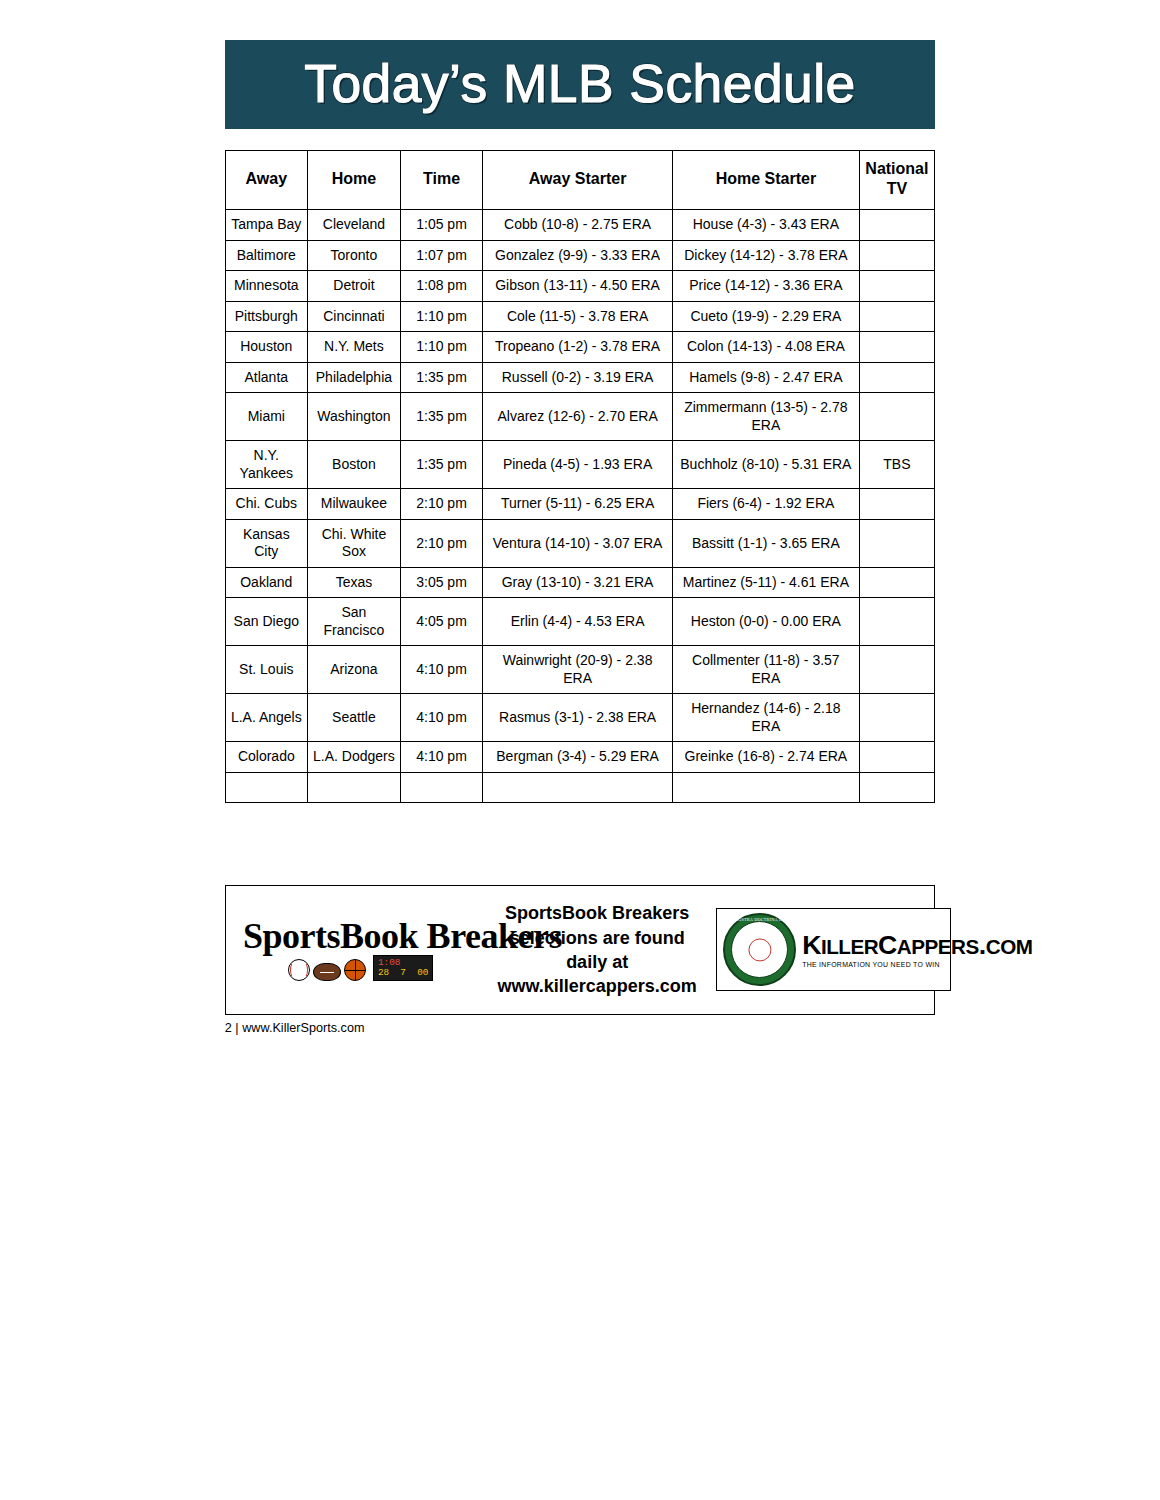Today’s MLB Schedule
| Away | Home | Time | Away Starter | Home Starter | National TV |
| --- | --- | --- | --- | --- | --- |
| Tampa Bay | Cleveland | 1:05 pm | Cobb (10-8) - 2.75 ERA | House (4-3) - 3.43 ERA | |
| Baltimore | Toronto | 1:07 pm | Gonzalez (9-9) - 3.33 ERA | Dickey (14-12) - 3.78 ERA | |
| Minnesota | Detroit | 1:08 pm | Gibson (13-11) - 4.50 ERA | Price (14-12) - 3.36 ERA | |
| Pittsburgh | Cincinnati | 1:10 pm | Cole (11-5) - 3.78 ERA | Cueto (19-9) - 2.29 ERA | |
| Houston | N.Y. Mets | 1:10 pm | Tropeano (1-2) - 3.78 ERA | Colon (14-13) - 4.08 ERA | |
| Atlanta | Philadelphia | 1:35 pm | Russell (0-2) - 3.19 ERA | Hamels (9-8) - 2.47 ERA | |
| Miami | Washington | 1:35 pm | Alvarez (12-6) - 2.70 ERA | Zimmermann (13-5) - 2.78 ERA | |
| N.Y. Yankees | Boston | 1:35 pm | Pineda (4-5) - 1.93 ERA | Buchholz (8-10) - 5.31 ERA | TBS |
| Chi. Cubs | Milwaukee | 2:10 pm | Turner (5-11) - 6.25 ERA | Fiers (6-4) - 1.92 ERA | |
| Kansas City | Chi. White Sox | 2:10 pm | Ventura (14-10) - 3.07 ERA | Bassitt (1-1) - 3.65 ERA | |
| Oakland | Texas | 3:05 pm | Gray (13-10) - 3.21 ERA | Martinez (5-11) - 4.61 ERA | |
| San Diego | San Francisco | 4:05 pm | Erlin (4-4) - 4.53 ERA | Heston (0-0) - 0.00 ERA | |
| St. Louis | Arizona | 4:10 pm | Wainwright (20-9) - 2.38 ERA | Collmenter (11-8) - 3.57 ERA | |
| L.A. Angels | Seattle | 4:10 pm | Rasmus (3-1) - 2.38 ERA | Hernandez (14-6) - 2.18 ERA | |
| Colorado | L.A. Dodgers | 4:10 pm | Bergman (3-4) - 5.29 ERA | Greinke (16-8) - 2.74 ERA | |
SportsBook Breakers
1:08
28 7 00
SportsBook Breakers
selections are found daily at
www.killercappers.com
IN NOSTRA DOCTRINA OPUS EST
KILLERCAPPERS. COM
THE INFORMATION YOU NEED TO WIN
2 | www.KillerSports.com